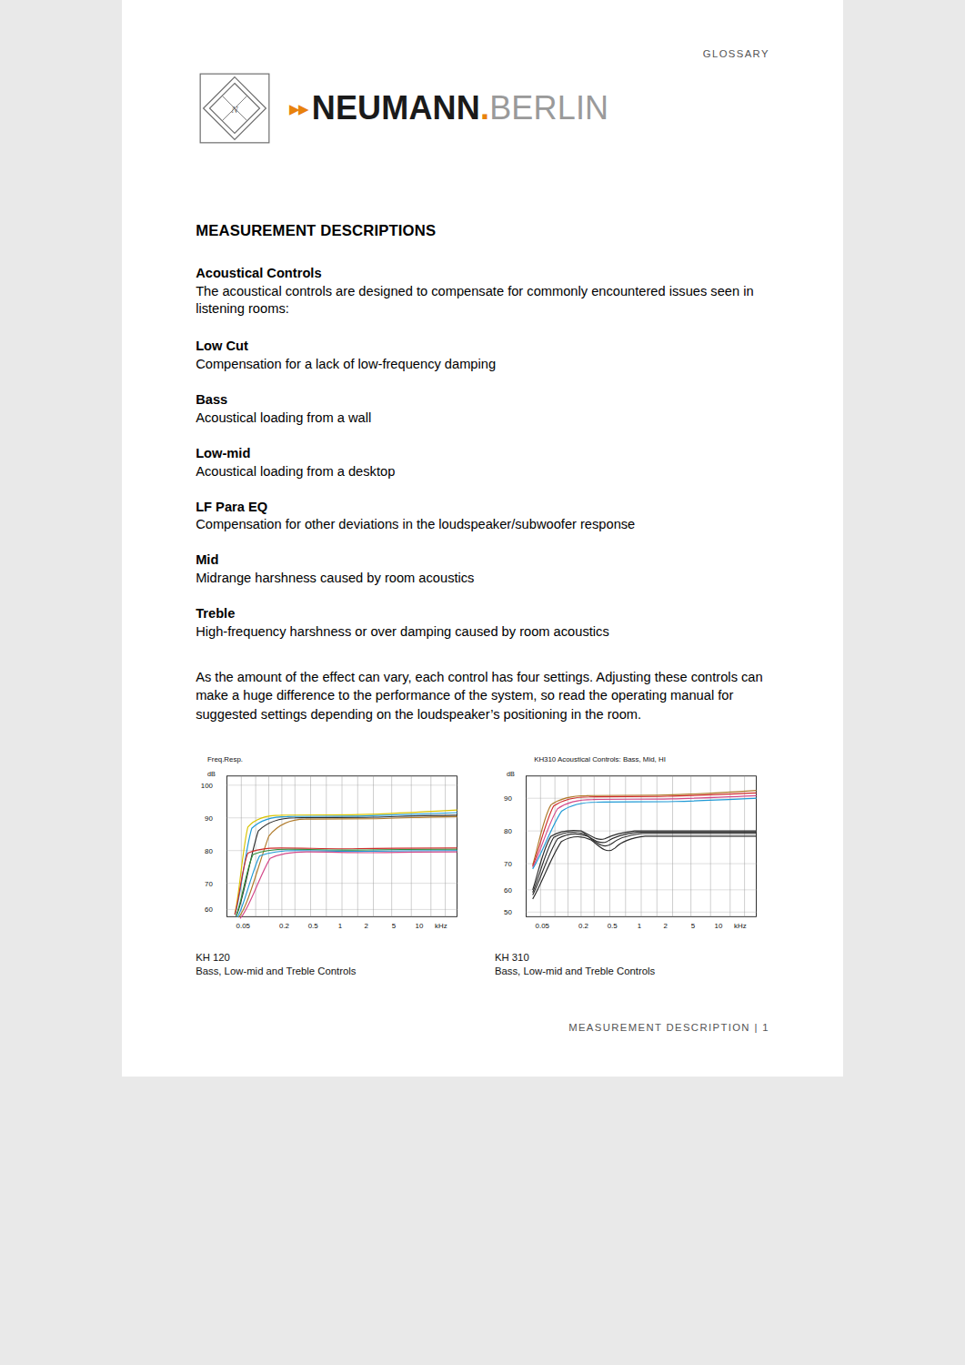GLOSSARY
N
▸▸NEUMANN. BERLIN
MEASUREMENT DESCRIPTIONS
Acoustical Controls
The acoustical controls are designed to compensate for commonly encountered issues seen in listening rooms:
Low Cut
Compensation for a lack of low-frequency damping
Bass
Acoustical loading from a wall
Low-mid
Acoustical loading from a desktop
LF Para EQ
Compensation for other deviations in the loudspeaker/subwoofer response
Mid
Midrange harshness caused by room acoustics
Treble
High-frequency harshness or over damping caused by room acoustics
As the amount of the effect can vary, each control has four settings. Adjusting these controls can make a huge difference to the performance of the system, so read the operating manual for suggested settings depending on the loudspeaker’s positioning in the room.
Freq.Resp. dB 100 90 80 70 60 0.05 0.2 0.5 1 2 5 10 kHz
KH 120
Bass, Low-mid and Treble Controls
KH310 Acoustical Controls: Bass, Mid, HI dB 90 80 70 60 50 0.05 0.2 0.5 1 2 5 10 kHz
KH 310
Bass, Low-mid and Treble Controls
MEASUREMENT DESCRIPTION | 1